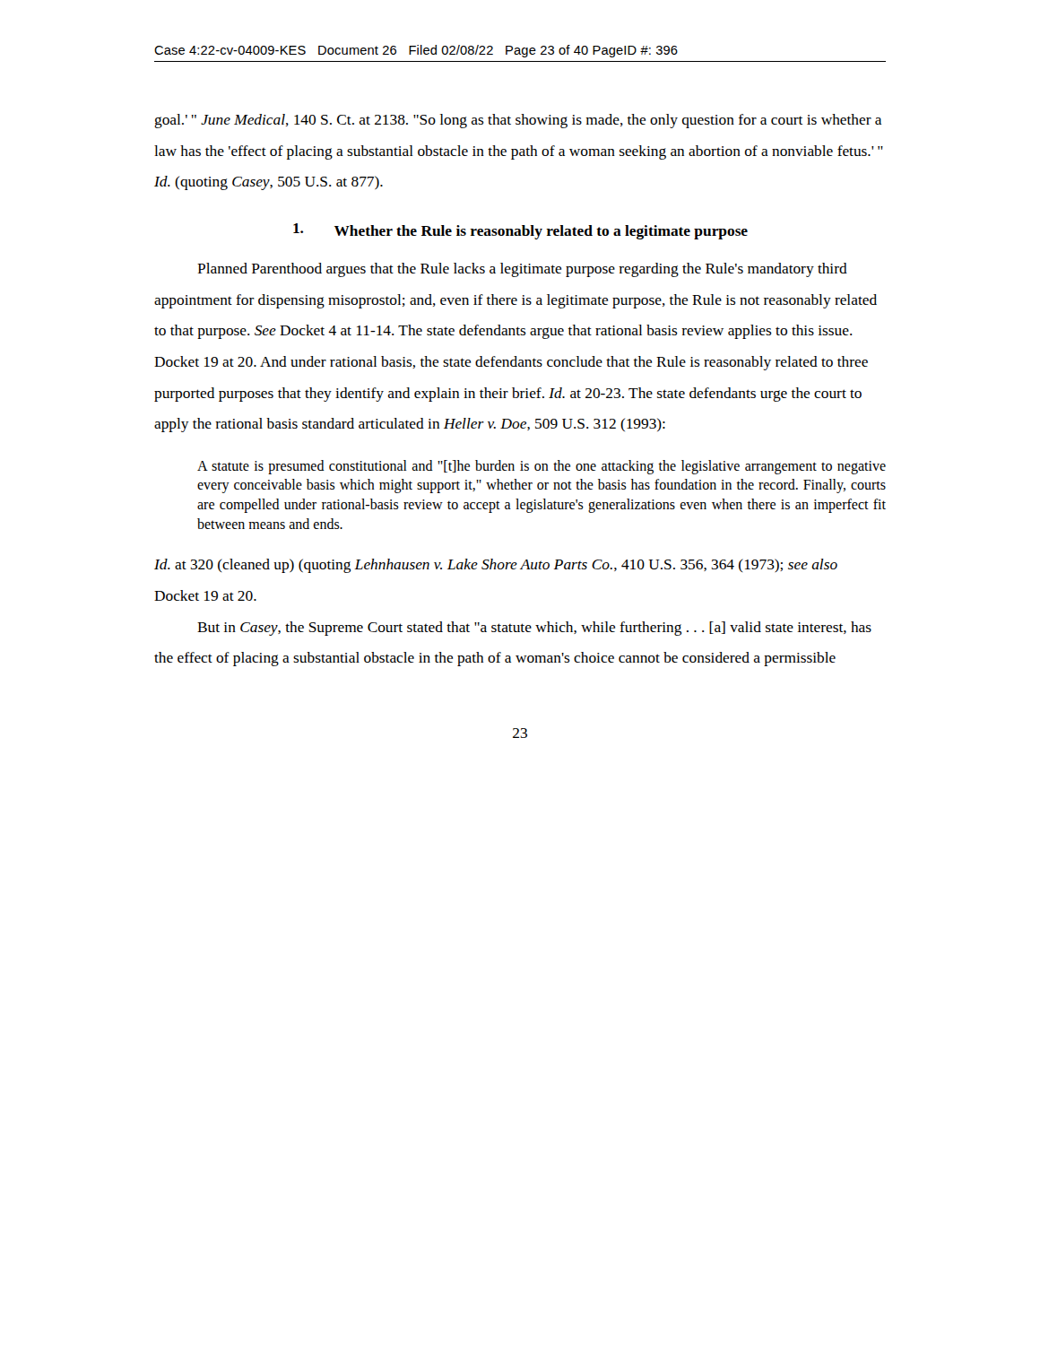Case 4:22-cv-04009-KES Document 26 Filed 02/08/22 Page 23 of 40 PageID #: 396
goal.' " June Medical, 140 S. Ct. at 2138. "So long as that showing is made, the only question for a court is whether a law has the 'effect of placing a substantial obstacle in the path of a woman seeking an abortion of a nonviable fetus.' " Id. (quoting Casey, 505 U.S. at 877).
1.
Whether the Rule is reasonably related to a legitimate purpose
Planned Parenthood argues that the Rule lacks a legitimate purpose regarding the Rule's mandatory third appointment for dispensing misoprostol; and, even if there is a legitimate purpose, the Rule is not reasonably related to that purpose. See Docket 4 at 11-14. The state defendants argue that rational basis review applies to this issue. Docket 19 at 20. And under rational basis, the state defendants conclude that the Rule is reasonably related to three purported purposes that they identify and explain in their brief. Id. at 20-23. The state defendants urge the court to apply the rational basis standard articulated in Heller v. Doe, 509 U.S. 312 (1993):
A statute is presumed constitutional and "[t]he burden is on the one attacking the legislative arrangement to negative every conceivable basis which might support it," whether or not the basis has foundation in the record. Finally, courts are compelled under rational-basis review to accept a legislature's generalizations even when there is an imperfect fit between means and ends.
Id. at 320 (cleaned up) (quoting Lehnhausen v. Lake Shore Auto Parts Co., 410 U.S. 356, 364 (1973); see also Docket 19 at 20.
But in Casey, the Supreme Court stated that "a statute which, while furthering . . . [a] valid state interest, has the effect of placing a substantial obstacle in the path of a woman's choice cannot be considered a permissible
23